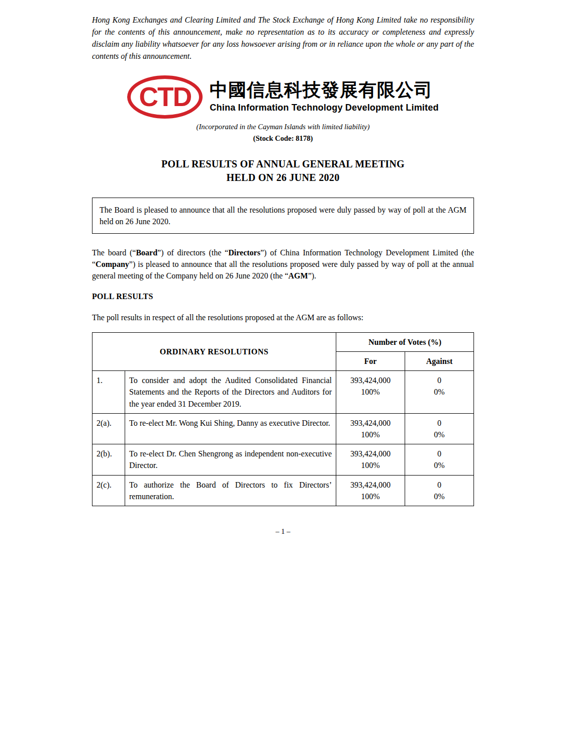Hong Kong Exchanges and Clearing Limited and The Stock Exchange of Hong Kong Limited take no responsibility for the contents of this announcement, make no representation as to its accuracy or completeness and expressly disclaim any liability whatsoever for any loss howsoever arising from or in reliance upon the whole or any part of the contents of this announcement.
CTD
中國信息科技發展有限公司
China Information Technology Development Limited
(Incorporated in the Cayman Islands with limited liability)
(Stock Code: 8178)
POLL RESULTS OF ANNUAL GENERAL MEETING
HELD ON 26 JUNE 2020
The Board is pleased to announce that all the resolutions proposed were duly passed by way of poll at the AGM held on 26 June 2020.
The board (“Board”) of directors (the “Directors”) of China Information Technology Development Limited (the “Company”) is pleased to announce that all the resolutions proposed were duly passed by way of poll at the annual general meeting of the Company held on 26 June 2020 (the “AGM”).
POLL RESULTS
The poll results in respect of all the resolutions proposed at the AGM are as follows:
| ORDINARY RESOLUTIONS | Number of Votes (%) |
| --- | --- |
| For | Against |
| 1. | To consider and adopt the Audited Consolidated Financial Statements and the Reports of the Directors and Auditors for the year ended 31 December 2019. | 393,424,000 100% | 0 0% |
| 2(a). | To re-elect Mr. Wong Kui Shing, Danny as executive Director. | 393,424,000 100% | 0 0% |
| 2(b). | To re-elect Dr. Chen Shengrong as independent non-executive Director. | 393,424,000 100% | 0 0% |
| 2(c). | To authorize the Board of Directors to fix Directors’ remuneration. | 393,424,000 100% | 0 0% |
– 1 –